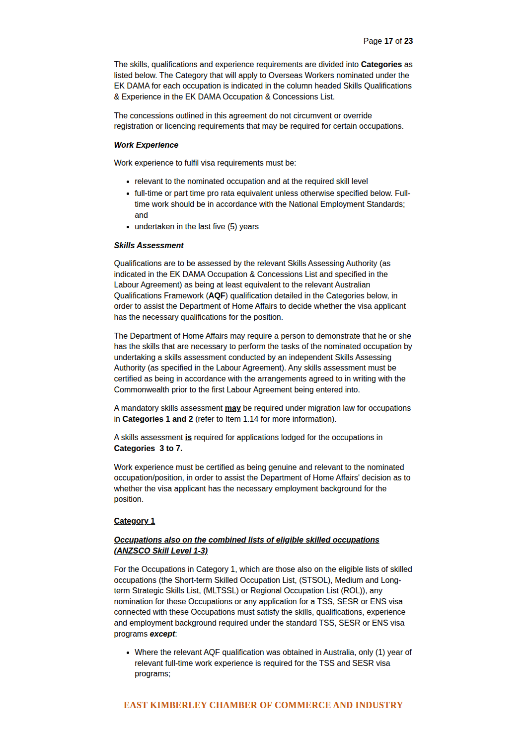Page 17 of 23
The skills, qualifications and experience requirements are divided into Categories as listed below. The Category that will apply to Overseas Workers nominated under the EK DAMA for each occupation is indicated in the column headed Skills Qualifications & Experience in the EK DAMA Occupation & Concessions List.
The concessions outlined in this agreement do not circumvent or override registration or licencing requirements that may be required for certain occupations.
Work Experience
Work experience to fulfil visa requirements must be:
relevant to the nominated occupation and at the required skill level
full-time or part time pro rata equivalent unless otherwise specified below. Full-time work should be in accordance with the National Employment Standards; and
undertaken in the last five (5) years
Skills Assessment
Qualifications are to be assessed by the relevant Skills Assessing Authority (as indicated in the EK DAMA Occupation & Concessions List and specified in the Labour Agreement) as being at least equivalent to the relevant Australian Qualifications Framework (AQF) qualification detailed in the Categories below, in order to assist the Department of Home Affairs to decide whether the visa applicant has the necessary qualifications for the position.
The Department of Home Affairs may require a person to demonstrate that he or she has the skills that are necessary to perform the tasks of the nominated occupation by undertaking a skills assessment conducted by an independent Skills Assessing Authority (as specified in the Labour Agreement). Any skills assessment must be certified as being in accordance with the arrangements agreed to in writing with the Commonwealth prior to the first Labour Agreement being entered into.
A mandatory skills assessment may be required under migration law for occupations in Categories 1 and 2 (refer to Item 1.14 for more information).
A skills assessment is required for applications lodged for the occupations in Categories 3 to 7.
Work experience must be certified as being genuine and relevant to the nominated occupation/position, in order to assist the Department of Home Affairs' decision as to whether the visa applicant has the necessary employment background for the position.
Category 1
Occupations also on the combined lists of eligible skilled occupations (ANZSCO Skill Level 1-3)
For the Occupations in Category 1, which are those also on the eligible lists of skilled occupations (the Short-term Skilled Occupation List, (STSOL), Medium and Long-term Strategic Skills List, (MLTSSL) or Regional Occupation List (ROL)), any nomination for these Occupations or any application for a TSS, SESR or ENS visa connected with these Occupations must satisfy the skills, qualifications, experience and employment background required under the standard TSS, SESR or ENS visa programs except:
Where the relevant AQF qualification was obtained in Australia, only (1) year of relevant full-time work experience is required for the TSS and SESR visa programs;
EAST KIMBERLEY CHAMBER OF COMMERCE AND INDUSTRY